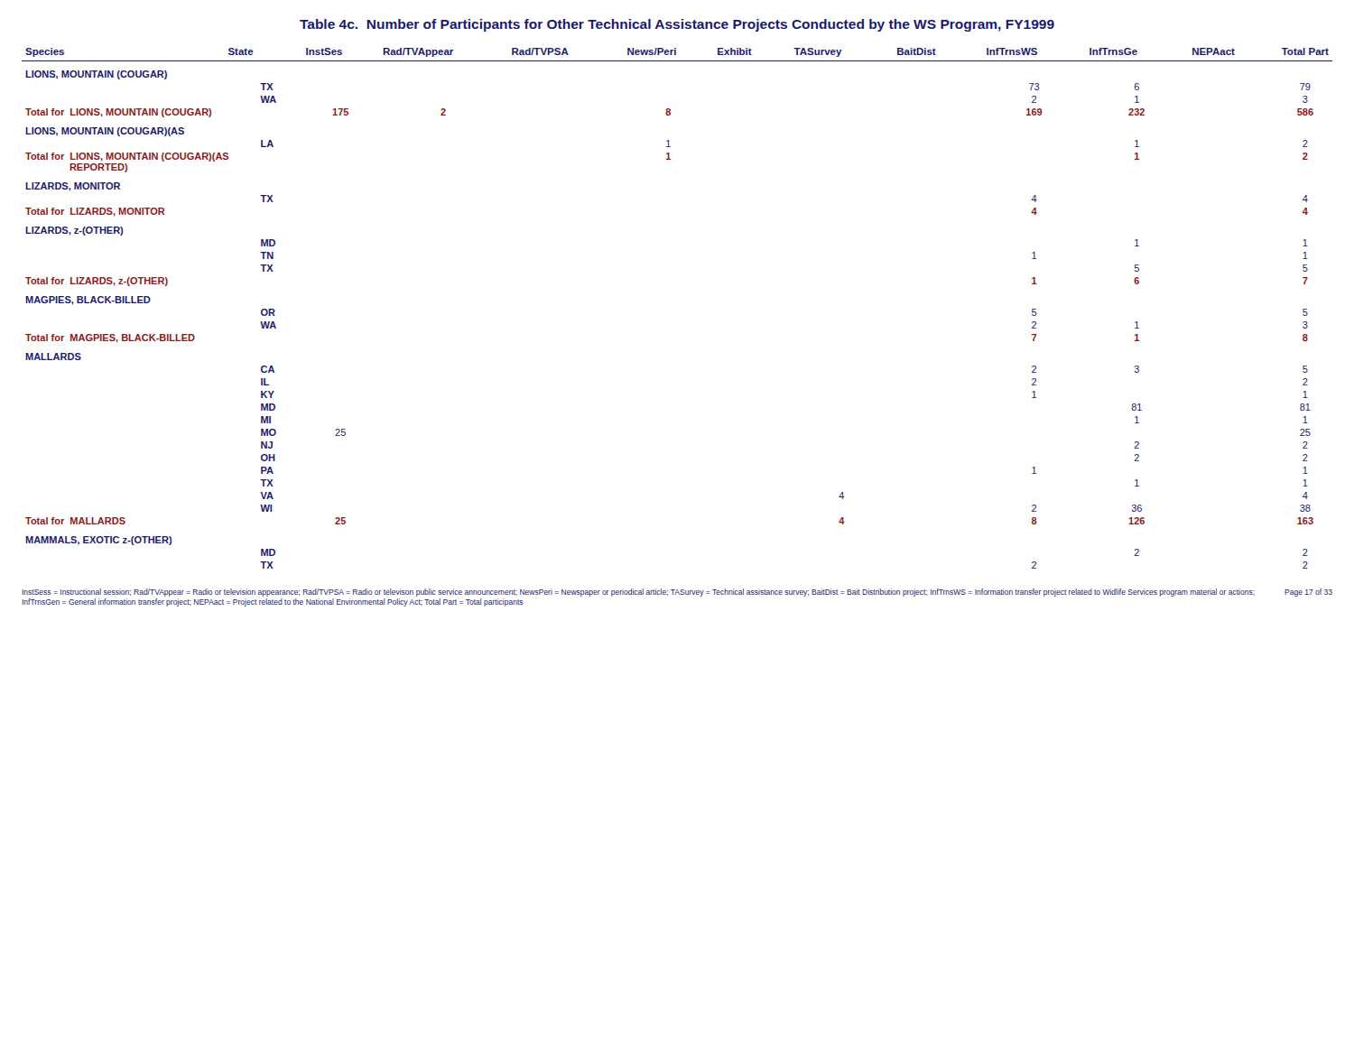Table 4c. Number of Participants for Other Technical Assistance Projects Conducted by the WS Program, FY1999
| Species | State | InstSes | Rad/TVAppear | Rad/TVPSA | News/Peri | Exhibit | TASurvey | BaitDist | InfTrnsWS | InfTrnsGe | NEPAact | Total Part |
| --- | --- | --- | --- | --- | --- | --- | --- | --- | --- | --- | --- | --- |
| LIONS, MOUNTAIN (COUGAR) |
| | TX | | | | | | | | 73 | 6 | | 79 |
| | WA | | | | | | | | 2 | 1 | | 3 |
| Total for LIONS, MOUNTAIN (COUGAR) | 175 | 2 | | 8 | | | | 169 | 232 | | 586 |
| LIONS, MOUNTAIN (COUGAR)(AS |
| | LA | | | | 1 | | | | | 1 | | 2 |
| Total for LIONS, MOUNTAIN (COUGAR)(AS REPORTED) | | | | 1 | | | | | 1 | | 2 |
| LIZARDS, MONITOR |
| | TX | | | | | | | | 4 | | | 4 |
| Total for LIZARDS, MONITOR | | | | | | | | 4 | | | 4 |
| LIZARDS, z-(OTHER) |
| | MD | | | | | | | | | 1 | | 1 |
| | TN | | | | | | | | 1 | | | 1 |
| | TX | | | | | | | | | 5 | | 5 |
| Total for LIZARDS, z-(OTHER) | | | | | | | | 1 | 6 | | 7 |
| MAGPIES, BLACK-BILLED |
| | OR | | | | | | | | 5 | | | 5 |
| | WA | | | | | | | | 2 | 1 | | 3 |
| Total for MAGPIES, BLACK-BILLED | | | | | | | | 7 | 1 | | 8 |
| MALLARDS |
| | CA | | | | | | | | 2 | 3 | | 5 |
| | IL | | | | | | | | 2 | | | 2 |
| | KY | | | | | | | | 1 | | | 1 |
| | MD | | | | | | | | | 81 | | 81 |
| | MI | | | | | | | | | 1 | | 1 |
| | MO | 25 | | | | | | | | | | 25 |
| | NJ | | | | | | | | | 2 | | 2 |
| | OH | | | | | | | | | 2 | | 2 |
| | PA | | | | | | | | 1 | | | 1 |
| | TX | | | | | | | | | 1 | | 1 |
| | VA | | | | | | 4 | | | | | 4 |
| | WI | | | | | | | | 2 | 36 | | 38 |
| Total for MALLARDS | 25 | | | | | 4 | | 8 | 126 | | 163 |
| MAMMALS, EXOTIC z-(OTHER) |
| | MD | | | | | | | | | 2 | | 2 |
| | TX | | | | | | | | 2 | | | 2 |
Page 17 of 33 InstSess = Instructional session; Rad/TVAppear = Radio or television appearance; Rad/TVPSA = Radio or televison public service announcement; NewsPeri = Newspaper or periodical article; TASurvey = Technical assistance survey; BaitDist = Bait Distribution project; InfTrnsWS = Information transfer project related to Widlife Services program material or actions; InfTrnsGen = General information transfer project; NEPAact = Project related to the National Environmental Policy Act; Total Part = Total participants